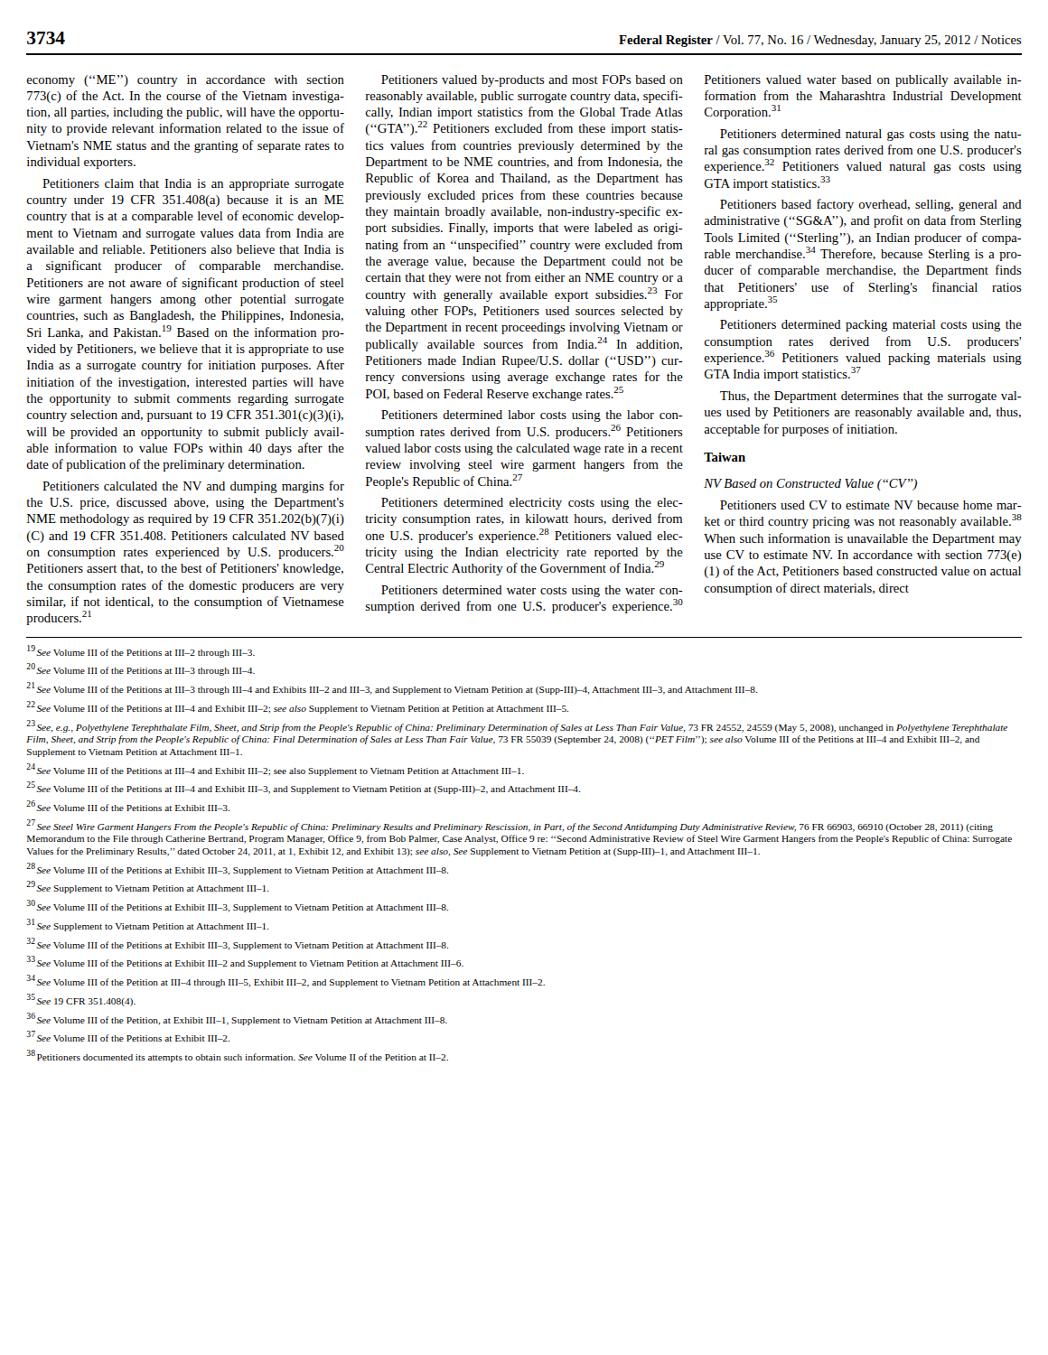3734
Federal Register / Vol. 77, No. 16 / Wednesday, January 25, 2012 / Notices
economy (‘‘ME’’) country in accordance with section 773(c) of the Act. In the course of the Vietnam investigation, all parties, including the public, will have the opportunity to provide relevant information related to the issue of Vietnam's NME status and the granting of separate rates to individual exporters.
Petitioners claim that India is an appropriate surrogate country under 19 CFR 351.408(a) because it is an ME country that is at a comparable level of economic development to Vietnam and surrogate values data from India are available and reliable. Petitioners also believe that India is a significant producer of comparable merchandise. Petitioners are not aware of significant production of steel wire garment hangers among other potential surrogate countries, such as Bangladesh, the Philippines, Indonesia, Sri Lanka, and Pakistan.19 Based on the information provided by Petitioners, we believe that it is appropriate to use India as a surrogate country for initiation purposes. After initiation of the investigation, interested parties will have the opportunity to submit comments regarding surrogate country selection and, pursuant to 19 CFR 351.301(c)(3)(i), will be provided an opportunity to submit publicly available information to value FOPs within 40 days after the date of publication of the preliminary determination.
Petitioners calculated the NV and dumping margins for the U.S. price, discussed above, using the Department's NME methodology as required by 19 CFR 351.202(b)(7)(i)(C) and 19 CFR 351.408. Petitioners calculated NV based on consumption rates experienced by U.S. producers.20 Petitioners assert that, to the best of Petitioners' knowledge, the consumption rates of the domestic producers are very similar, if not identical, to the consumption of Vietnamese producers.21
Petitioners valued by-products and most FOPs based on reasonably available, public surrogate country data, specifically, Indian import statistics from the Global Trade Atlas (‘‘GTA’’).22 Petitioners excluded from these import statistics values from countries previously determined by the Department to be NME countries, and from Indonesia, the Republic of Korea and Thailand, as the Department has previously excluded prices from these countries because they maintain broadly available, non-industry-specific export subsidies. Finally, imports that were labeled as originating from an ‘‘unspecified’’ country were excluded from the average value, because the Department could not be certain that they were not from either an NME country or a country with generally available export subsidies.23 For valuing other FOPs, Petitioners used sources selected by the Department in recent proceedings involving Vietnam or publically available sources from India.24 In addition, Petitioners made Indian Rupee/U.S. dollar (‘‘USD’’) currency conversions using average exchange rates for the POI, based on Federal Reserve exchange rates.25
Petitioners determined labor costs using the labor consumption rates derived from U.S. producers.26 Petitioners valued labor costs using the calculated wage rate in a recent review involving steel wire garment hangers from the People's Republic of China.27
Petitioners determined electricity costs using the electricity consumption rates, in kilowatt hours, derived from one U.S. producer's experience.28 Petitioners valued electricity using the Indian electricity rate reported by the Central Electric Authority of the Government of India.29
Petitioners determined water costs using the water consumption derived from one U.S. producer's experience.30 Petitioners valued water based on publically available information from the Maharashtra Industrial Development Corporation.31
Petitioners determined natural gas costs using the natural gas consumption rates derived from one U.S. producer's experience.32 Petitioners valued natural gas costs using GTA import statistics.33
Petitioners based factory overhead, selling, general and administrative (‘‘SG&A’’), and profit on data from Sterling Tools Limited (‘‘Sterling’’), an Indian producer of comparable merchandise.34 Therefore, because Sterling is a producer of comparable merchandise, the Department finds that Petitioners' use of Sterling's financial ratios appropriate.35
Petitioners determined packing material costs using the consumption rates derived from U.S. producers' experience.36 Petitioners valued packing materials using GTA India import statistics.37
Thus, the Department determines that the surrogate values used by Petitioners are reasonably available and, thus, acceptable for purposes of initiation.
Taiwan
NV Based on Constructed Value (‘‘CV’’)
Petitioners used CV to estimate NV because home market or third country pricing was not reasonably available.38 When such information is unavailable the Department may use CV to estimate NV. In accordance with section 773(e)(1) of the Act, Petitioners based constructed value on actual consumption of direct materials, direct
19 See Volume III of the Petitions at III–2 through III–3.
20 See Volume III of the Petitions at III–3 through III–4.
21 See Volume III of the Petitions at III–3 through III–4 and Exhibits III–2 and III–3, and Supplement to Vietnam Petition at (Supp-III)–4, Attachment III–3, and Attachment III–8.
22 See Volume III of the Petitions at III–4 and Exhibit III–2; see also Supplement to Vietnam Petition at Petition at Attachment III–5.
23 See, e.g., Polyethylene Terephthalate Film, Sheet, and Strip from the People's Republic of China: Preliminary Determination of Sales at Less Than Fair Value, 73 FR 24552, 24559 (May 5, 2008), unchanged in Polyethylene Terephthalate Film, Sheet, and Strip from the People's Republic of China: Final Determination of Sales at Less Than Fair Value, 73 FR 55039 (September 24, 2008) (‘‘PET Film’’); see also Volume III of the Petitions at III–4 and Exhibit III–2, and Supplement to Vietnam Petition at Attachment III–1.
24 See Volume III of the Petitions at III–4 and Exhibit III–2; see also Supplement to Vietnam Petition at Attachment III–1.
25 See Volume III of the Petitions at III–4 and Exhibit III–3, and Supplement to Vietnam Petition at (Supp-III)–2, and Attachment III–4.
26 See Volume III of the Petitions at Exhibit III–3.
27 See Steel Wire Garment Hangers From the People's Republic of China: Preliminary Results and Preliminary Rescission, in Part, of the Second Antidumping Duty Administrative Review, 76 FR 66903, 66910 (October 28, 2011) (citing Memorandum to the File through Catherine Bertrand, Program Manager, Office 9, from Bob Palmer, Case Analyst, Office 9 re: ‘‘Second Administrative Review of Steel Wire Garment Hangers from the People's Republic of China: Surrogate Values for the Preliminary Results,’’ dated October 24, 2011, at 1, Exhibit 12, and Exhibit 13); see also, See Supplement to Vietnam Petition at (Supp-III)–1, and Attachment III–1.
28 See Volume III of the Petitions at Exhibit III–3, Supplement to Vietnam Petition at Attachment III–8.
29 See Supplement to Vietnam Petition at Attachment III–1.
30 See Volume III of the Petitions at Exhibit III–3, Supplement to Vietnam Petition at Attachment III–8.
31 See Supplement to Vietnam Petition at Attachment III–1.
32 See Volume III of the Petitions at Exhibit III–3, Supplement to Vietnam Petition at Attachment III–8.
33 See Volume III of the Petitions at Exhibit III–2 and Supplement to Vietnam Petition at Attachment III–6.
34 See Volume III of the Petition at III–4 through III–5, Exhibit III–2, and Supplement to Vietnam Petition at Attachment III–2.
35 See 19 CFR 351.408(4).
36 See Volume III of the Petition, at Exhibit III–1, Supplement to Vietnam Petition at Attachment III–8.
37 See Volume III of the Petitions at Exhibit III–2.
38 Petitioners documented its attempts to obtain such information. See Volume II of the Petition at II–2.